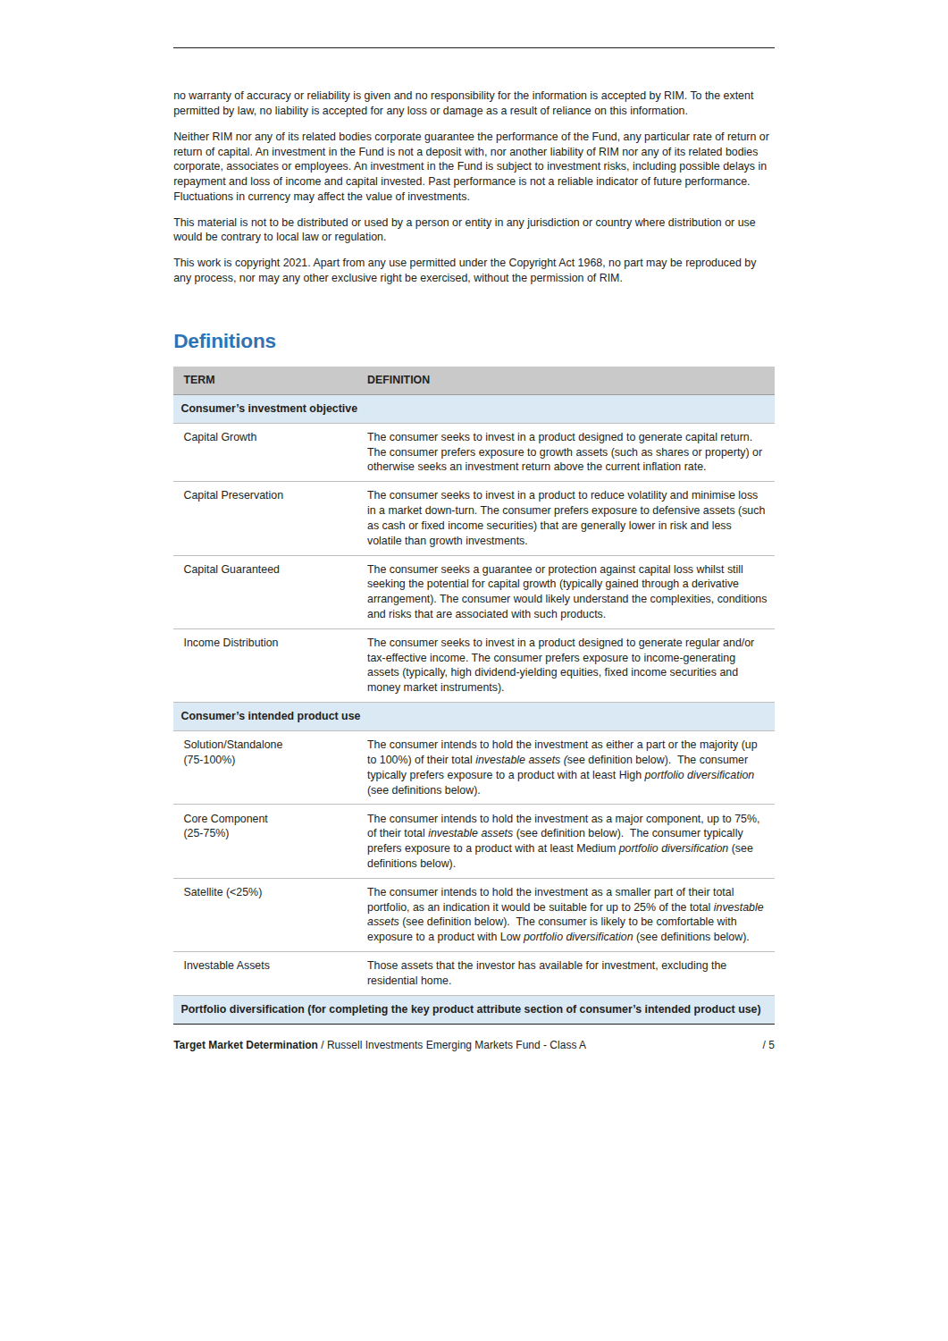no warranty of accuracy or reliability is given and no responsibility for the information is accepted by RIM. To the extent permitted by law, no liability is accepted for any loss or damage as a result of reliance on this information.
Neither RIM nor any of its related bodies corporate guarantee the performance of the Fund, any particular rate of return or return of capital. An investment in the Fund is not a deposit with, nor another liability of RIM nor any of its related bodies corporate, associates or employees. An investment in the Fund is subject to investment risks, including possible delays in repayment and loss of income and capital invested. Past performance is not a reliable indicator of future performance. Fluctuations in currency may affect the value of investments.
This material is not to be distributed or used by a person or entity in any jurisdiction or country where distribution or use would be contrary to local law or regulation.
This work is copyright 2021. Apart from any use permitted under the Copyright Act 1968, no part may be reproduced by any process, nor may any other exclusive right be exercised, without the permission of RIM.
Definitions
| TERM | DEFINITION |
| --- | --- |
| Consumer’s investment objective |
| Capital Growth | The consumer seeks to invest in a product designed to generate capital return. The consumer prefers exposure to growth assets (such as shares or property) or otherwise seeks an investment return above the current inflation rate. |
| Capital Preservation | The consumer seeks to invest in a product to reduce volatility and minimise loss in a market down-turn. The consumer prefers exposure to defensive assets (such as cash or fixed income securities) that are generally lower in risk and less volatile than growth investments. |
| Capital Guaranteed | The consumer seeks a guarantee or protection against capital loss whilst still seeking the potential for capital growth (typically gained through a derivative arrangement). The consumer would likely understand the complexities, conditions and risks that are associated with such products. |
| Income Distribution | The consumer seeks to invest in a product designed to generate regular and/or tax-effective income. The consumer prefers exposure to income-generating assets (typically, high dividend-yielding equities, fixed income securities and money market instruments). |
| Consumer’s intended product use |
| Solution/Standalone (75-100%) | The consumer intends to hold the investment as either a part or the majority (up to 100%) of their total investable assets ( see definition below). The consumer typically prefers exposure to a product with at least High portfolio diversification (see definitions below). |
| Core Component (25-75%) | The consumer intends to hold the investment as a major component, up to 75%, of their total investable assets (see definition below). The consumer typically prefers exposure to a product with at least Medium portfolio diversification (see definitions below). |
| Satellite (<25%) | The consumer intends to hold the investment as a smaller part of their total portfolio, as an indication it would be suitable for up to 25% of the total investable assets (see definition below). The consumer is likely to be comfortable with exposure to a product with Low portfolio diversification (see definitions below). |
| Investable Assets | Those assets that the investor has available for investment, excluding the residential home. |
| Portfolio diversification (for completing the key product attribute section of consumer’s intended product use) |
Target Market Determination / Russell Investments Emerging Markets Fund - Class A
/ 5